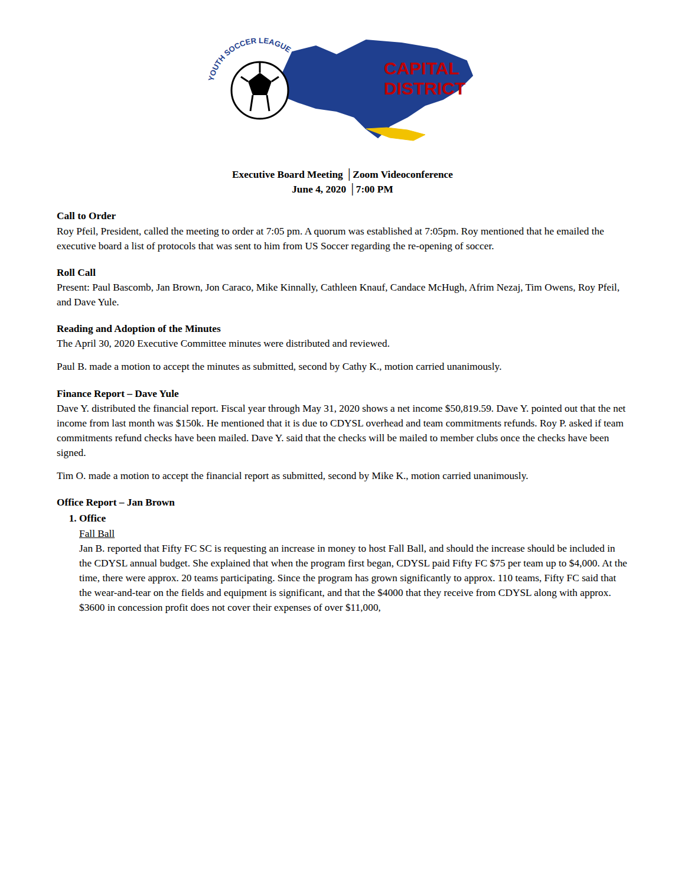YOUTH SOCCER LEAGUE CAPITAL DISTRICT
Executive Board Meeting │Zoom Videoconference June 4, 2020 │7:00 PM
Call to Order
Roy Pfeil, President, called the meeting to order at 7:05 pm. A quorum was established at 7:05pm. Roy mentioned that he emailed the executive board a list of protocols that was sent to him from US Soccer regarding the re-opening of soccer.
Roll Call
Present: Paul Bascomb, Jan Brown, Jon Caraco, Mike Kinnally, Cathleen Knauf, Candace McHugh, Afrim Nezaj, Tim Owens, Roy Pfeil, and Dave Yule.
Reading and Adoption of the Minutes
The April 30, 2020 Executive Committee minutes were distributed and reviewed.
Paul B. made a motion to accept the minutes as submitted, second by Cathy K., motion carried unanimously.
Finance Report – Dave Yule
Dave Y. distributed the financial report. Fiscal year through May 31, 2020 shows a net income $50,819.59. Dave Y. pointed out that the net income from last month was $150k. He mentioned that it is due to CDYSL overhead and team commitments refunds. Roy P. asked if team commitments refund checks have been mailed. Dave Y. said that the checks will be mailed to member clubs once the checks have been signed.
Tim O. made a motion to accept the financial report as submitted, second by Mike K., motion carried unanimously.
Office Report – Jan Brown
Office
Fall Ball
Jan B. reported that Fifty FC SC is requesting an increase in money to host Fall Ball, and should the increase should be included in the CDYSL annual budget. She explained that when the program first began, CDYSL paid Fifty FC $75 per team up to $4,000. At the time, there were approx. 20 teams participating. Since the program has grown significantly to approx. 110 teams, Fifty FC said that the wear-and-tear on the fields and equipment is significant, and that the $4000 that they receive from CDYSL along with approx. $3600 in concession profit does not cover their expenses of over $11,000,